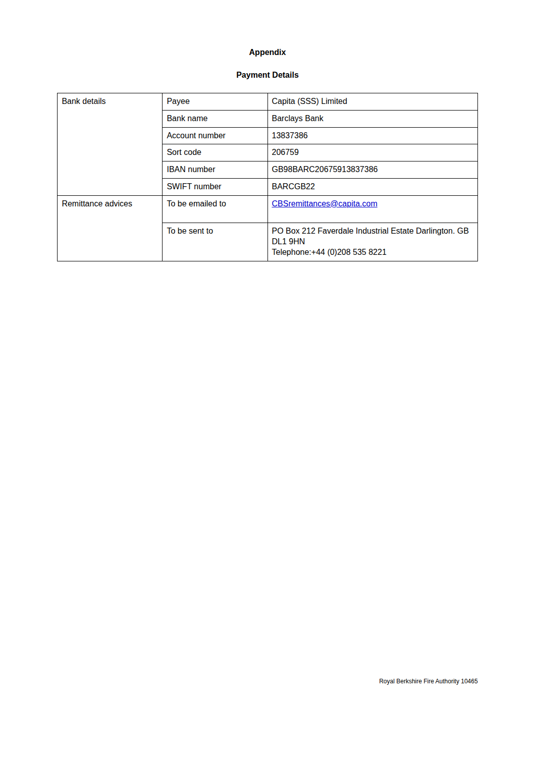Appendix
Payment Details
| Bank details | Payee | Capita (SSS) Limited |
| Bank name | Barclays Bank |
| Account number | 13837386 |
| Sort code | 206759 |
| IBAN number | GB98BARC20675913837386 |
| SWIFT number | BARCGB22 |
| Remittance advices | To be emailed to | CBSremittances@capita.com |
| To be sent to | PO Box 212 Faverdale Industrial Estate Darlington. GB DL1 9HN Telephone:+44 (0)208 535 8221 |
Royal Berkshire Fire Authority 10465